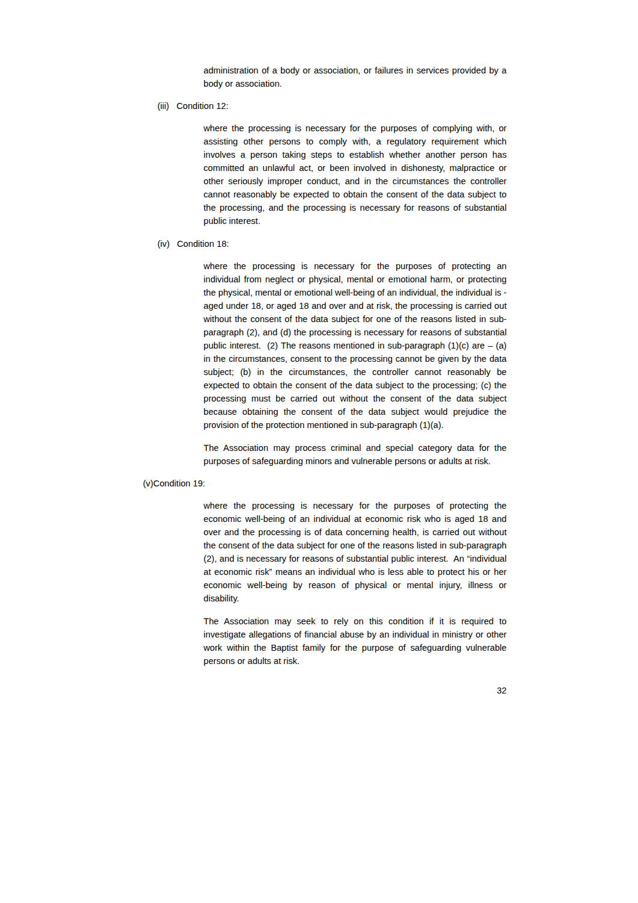administration of a body or association, or failures in services provided by a body or association.
(iii) Condition 12:
where the processing is necessary for the purposes of complying with, or assisting other persons to comply with, a regulatory requirement which involves a person taking steps to establish whether another person has committed an unlawful act, or been involved in dishonesty, malpractice or other seriously improper conduct, and in the circumstances the controller cannot reasonably be expected to obtain the consent of the data subject to the processing, and the processing is necessary for reasons of substantial public interest.
(iv) Condition 18:
where the processing is necessary for the purposes of protecting an individual from neglect or physical, mental or emotional harm, or protecting the physical, mental or emotional well-being of an individual, the individual is - aged under 18, or aged 18 and over and at risk, the processing is carried out without the consent of the data subject for one of the reasons listed in sub-paragraph (2), and (d) the processing is necessary for reasons of substantial public interest. (2) The reasons mentioned in sub-paragraph (1)(c) are – (a) in the circumstances, consent to the processing cannot be given by the data subject; (b) in the circumstances, the controller cannot reasonably be expected to obtain the consent of the data subject to the processing; (c) the processing must be carried out without the consent of the data subject because obtaining the consent of the data subject would prejudice the provision of the protection mentioned in sub-paragraph (1)(a).
The Association may process criminal and special category data for the purposes of safeguarding minors and vulnerable persons or adults at risk.
(v)Condition 19:
where the processing is necessary for the purposes of protecting the economic well-being of an individual at economic risk who is aged 18 and over and the processing is of data concerning health, is carried out without the consent of the data subject for one of the reasons listed in sub-paragraph (2), and is necessary for reasons of substantial public interest. An “individual at economic risk” means an individual who is less able to protect his or her economic well-being by reason of physical or mental injury, illness or disability.
The Association may seek to rely on this condition if it is required to investigate allegations of financial abuse by an individual in ministry or other work within the Baptist family for the purpose of safeguarding vulnerable persons or adults at risk.
32